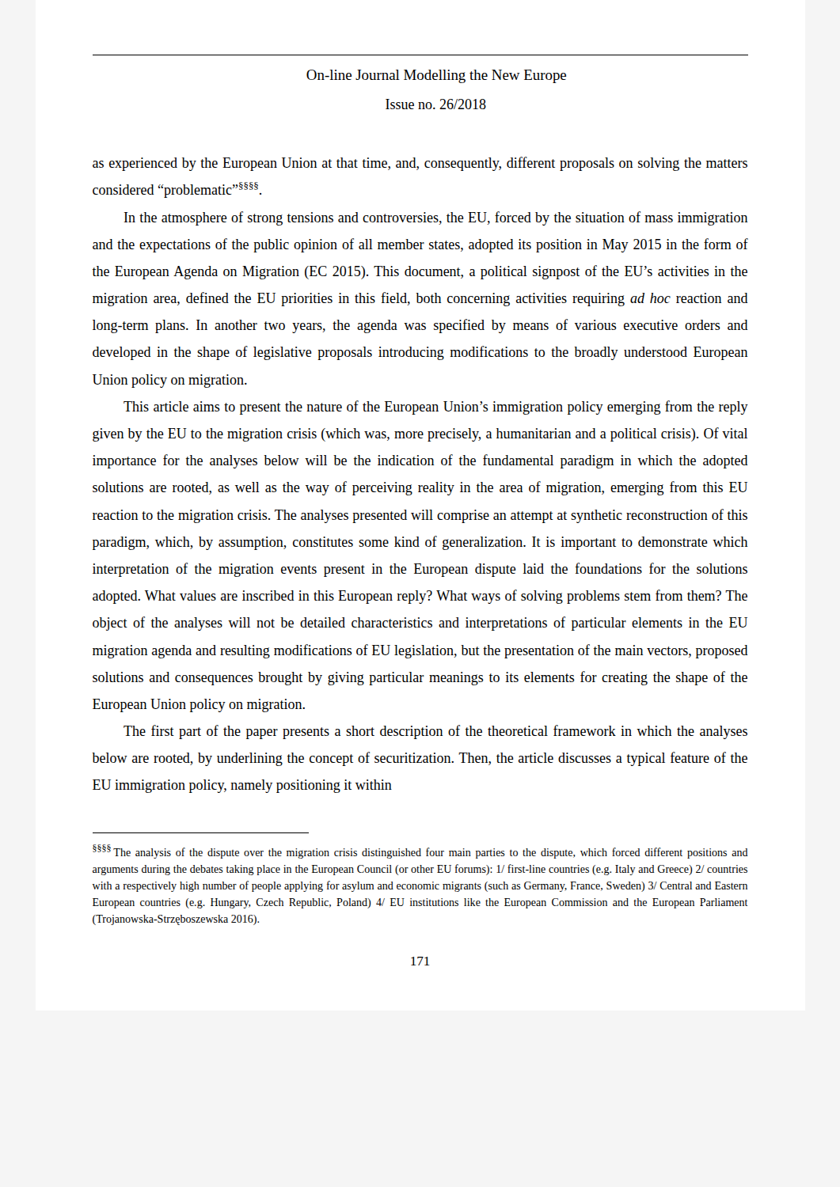On-line Journal Modelling the New Europe
Issue no. 26/2018
as experienced by the European Union at that time, and, consequently, different proposals on solving the matters considered “problematic”§§§§.
In the atmosphere of strong tensions and controversies, the EU, forced by the situation of mass immigration and the expectations of the public opinion of all member states, adopted its position in May 2015 in the form of the European Agenda on Migration (EC 2015). This document, a political signpost of the EU’s activities in the migration area, defined the EU priorities in this field, both concerning activities requiring ad hoc reaction and long-term plans. In another two years, the agenda was specified by means of various executive orders and developed in the shape of legislative proposals introducing modifications to the broadly understood European Union policy on migration.
This article aims to present the nature of the European Union’s immigration policy emerging from the reply given by the EU to the migration crisis (which was, more precisely, a humanitarian and a political crisis). Of vital importance for the analyses below will be the indication of the fundamental paradigm in which the adopted solutions are rooted, as well as the way of perceiving reality in the area of migration, emerging from this EU reaction to the migration crisis. The analyses presented will comprise an attempt at synthetic reconstruction of this paradigm, which, by assumption, constitutes some kind of generalization. It is important to demonstrate which interpretation of the migration events present in the European dispute laid the foundations for the solutions adopted. What values are inscribed in this European reply? What ways of solving problems stem from them? The object of the analyses will not be detailed characteristics and interpretations of particular elements in the EU migration agenda and resulting modifications of EU legislation, but the presentation of the main vectors, proposed solutions and consequences brought by giving particular meanings to its elements for creating the shape of the European Union policy on migration.
The first part of the paper presents a short description of the theoretical framework in which the analyses below are rooted, by underlining the concept of securitization. Then, the article discusses a typical feature of the EU immigration policy, namely positioning it within
§§§§The analysis of the dispute over the migration crisis distinguished four main parties to the dispute, which forced different positions and arguments during the debates taking place in the European Council (or other EU forums): 1/ first-line countries (e.g. Italy and Greece) 2/ countries with a respectively high number of people applying for asylum and economic migrants (such as Germany, France, Sweden) 3/ Central and Eastern European countries (e.g. Hungary, Czech Republic, Poland) 4/ EU institutions like the European Commission and the European Parliament (Trojanowska-Strzęboszewska 2016).
171